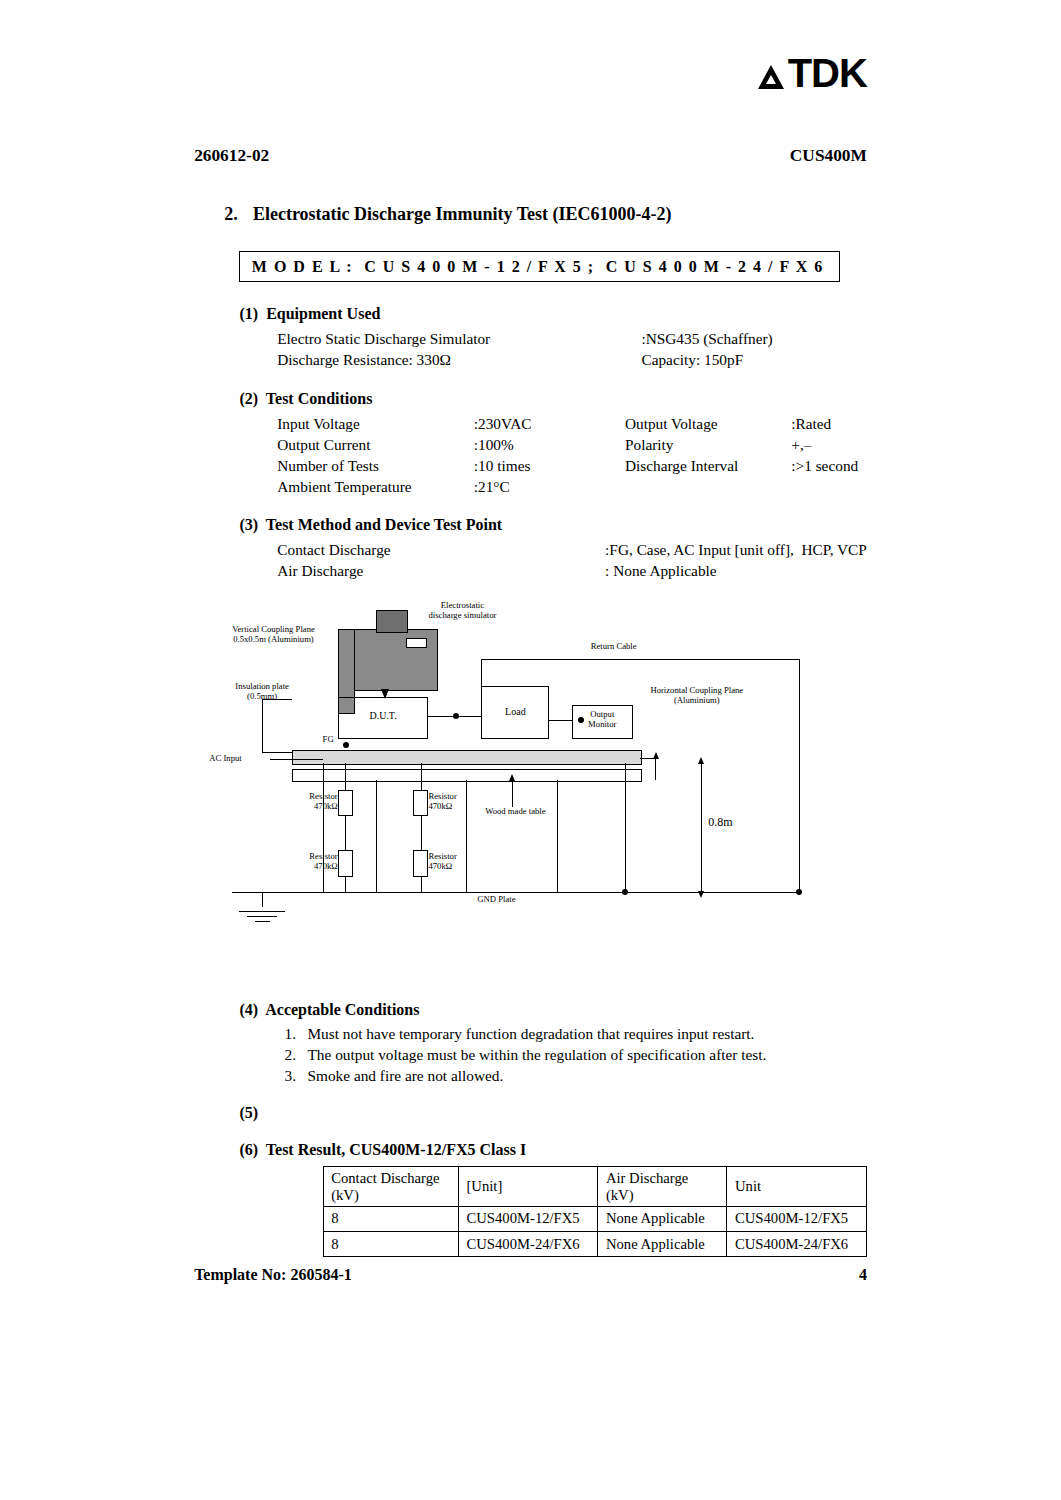TDK
260612-02 CUS400M
2. Electrostatic Discharge Immunity Test (IEC61000-4-2)
M O D E L : C U S 4 0 0 M - 1 2 / F X 5 ; C U S 4 0 0 M - 2 4 / F X 6
(1) Equipment Used
| Electro Static Discharge Simulator | | :NSG435 (Schaffner) |
| Discharge Resistance: 330Ω | | Capacity: 150pF |
(2) Test Conditions
| Input Voltage | :230VAC | Output Voltage | :Rated |
| Output Current | :100% | Polarity | +,– |
| Number of Tests | :10 times | Discharge Interval | :>1 second |
| Ambient Temperature | :21°C | | |
(3) Test Method and Device Test Point
| Contact Discharge | | :FG, Case, AC Input [unit off], HCP, VCP |
| Air Discharge | | : None Applicable |
Electrostatic
discharge simulator
Vertical Coupling Plane
0.5x0.5m (Aluminium)
Return Cable
Insulation plate
(0.5mm)
Horizontal Coupling Plane
(Aluminium)
D.U.T.
Load
Output
Monitor
FG
Wood made table
Resistor
470kΩ
Resistor
470kΩ
Resistor
470kΩ
Resistor
470kΩ
AC Input
0.8m
GND Plate
(4) Acceptable Conditions
Must not have temporary function degradation that requires input restart.
The output voltage must be within the regulation of specification after test.
Smoke and fire are not allowed.
(5)
(6) Test Result, CUS400M-12/FX5 Class I
| Contact Discharge (kV) | [Unit] | Air Discharge (kV) | Unit |
| 8 | CUS400M-12/FX5 | None Applicable | CUS400M-12/FX5 |
| 8 | CUS400M-24/FX6 | None Applicable | CUS400M-24/FX6 |
Template No: 260584-1 4